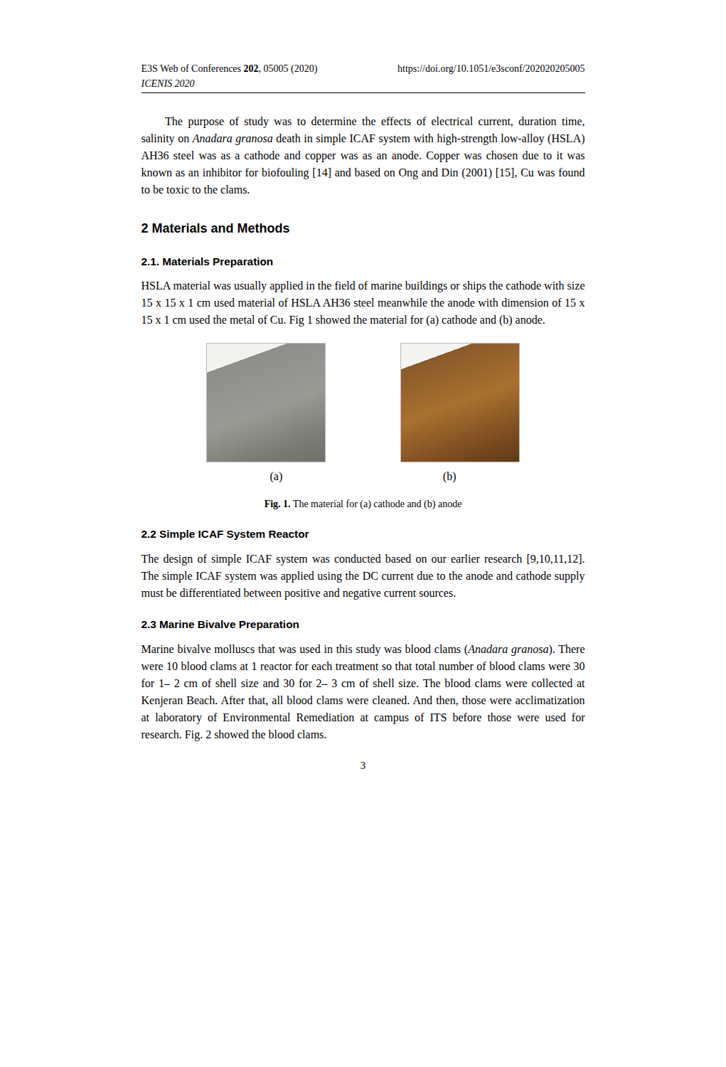E3S Web of Conferences 202, 05005 (2020)
ICENIS 2020
https://doi.org/10.1051/e3sconf/202020205005
The purpose of study was to determine the effects of electrical current, duration time, salinity on Anadara granosa death in simple ICAF system with high-strength low-alloy (HSLA) AH36 steel was as a cathode and copper was as an anode. Copper was chosen due to it was known as an inhibitor for biofouling [14] and based on Ong and Din (2001) [15], Cu was found to be toxic to the clams.
2 Materials and Methods
2.1. Materials Preparation
HSLA material was usually applied in the field of marine buildings or ships the cathode with size 15 x 15 x 1 cm used material of HSLA AH36 steel meanwhile the anode with dimension of 15 x 15 x 1 cm used the metal of Cu. Fig 1 showed the material for (a) cathode and (b) anode.
(a) (b)
Fig. 1. The material for (a) cathode and (b) anode
2.2 Simple ICAF System Reactor
The design of simple ICAF system was conducted based on our earlier research [9,10,11,12]. The simple ICAF system was applied using the DC current due to the anode and cathode supply must be differentiated between positive and negative current sources.
2.3 Marine Bivalve Preparation
Marine bivalve molluscs that was used in this study was blood clams (Anadara granosa). There were 10 blood clams at 1 reactor for each treatment so that total number of blood clams were 30 for 1– 2 cm of shell size and 30 for 2– 3 cm of shell size. The blood clams were collected at Kenjeran Beach. After that, all blood clams were cleaned. And then, those were acclimatization at laboratory of Environmental Remediation at campus of ITS before those were used for research. Fig. 2 showed the blood clams.
3